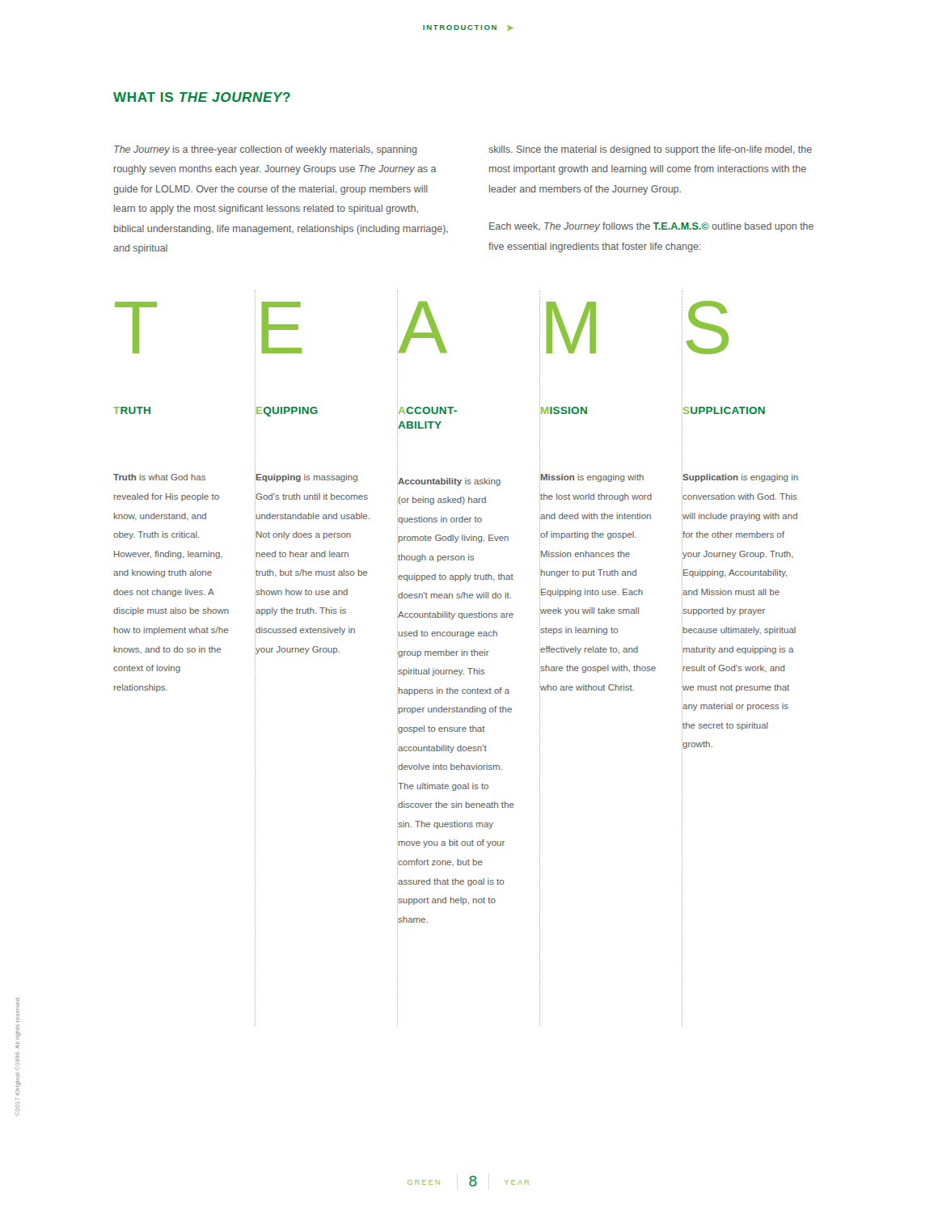INTRODUCTION ➤
©2017 iOriginal ©1996. All rights reserved.
WHAT IS THE JOURNEY?
The Journey is a three-year collection of weekly materials, spanning roughly seven months each year. Journey Groups use The Journey as a guide for LOLMD. Over the course of the material, group members will learn to apply the most significant lessons related to spiritual growth, biblical understanding, life management, relationships (including marriage), and spiritual
skills. Since the material is designed to support the life-on-life model, the most important growth and learning will come from interactions with the leader and members of the Journey Group.
Each week, The Journey follows the T.E.A.M.S.© outline based upon the five essential ingredients that foster life change:
T
TRUTH
Truth is what God has revealed for His people to know, understand, and obey. Truth is critical. However, finding, learning, and knowing truth alone does not change lives. A disciple must also be shown how to implement what s/he knows, and to do so in the context of loving relationships.
E
EQUIPPING
Equipping is massaging God's truth until it becomes understandable and usable. Not only does a person need to hear and learn truth, but s/he must also be shown how to use and apply the truth. This is discussed extensively in your Journey Group.
A
ACCOUNT-
ABILITY
Accountability is asking (or being asked) hard questions in order to promote Godly living. Even though a person is equipped to apply truth, that doesn't mean s/he will do it. Accountability questions are used to encourage each group member in their spiritual journey. This happens in the context of a proper understanding of the gospel to ensure that accountability doesn't devolve into behaviorism. The ultimate goal is to discover the sin beneath the sin. The questions may move you a bit out of your comfort zone, but be assured that the goal is to support and help, not to shame.
M
MISSION
Mission is engaging with the lost world through word and deed with the intention of imparting the gospel. Mission enhances the hunger to put Truth and Equipping into use. Each week you will take small steps in learning to effectively relate to, and share the gospel with, those who are without Christ.
S
SUPPLICATION
Supplication is engaging in conversation with God. This will include praying with and for the other members of your Journey Group. Truth, Equipping, Accountability, and Mission must all be supported by prayer because ultimately, spiritual maturity and equipping is a result of God's work, and we must not presume that any material or process is the secret to spiritual growth.
GREEN 8 YEAR